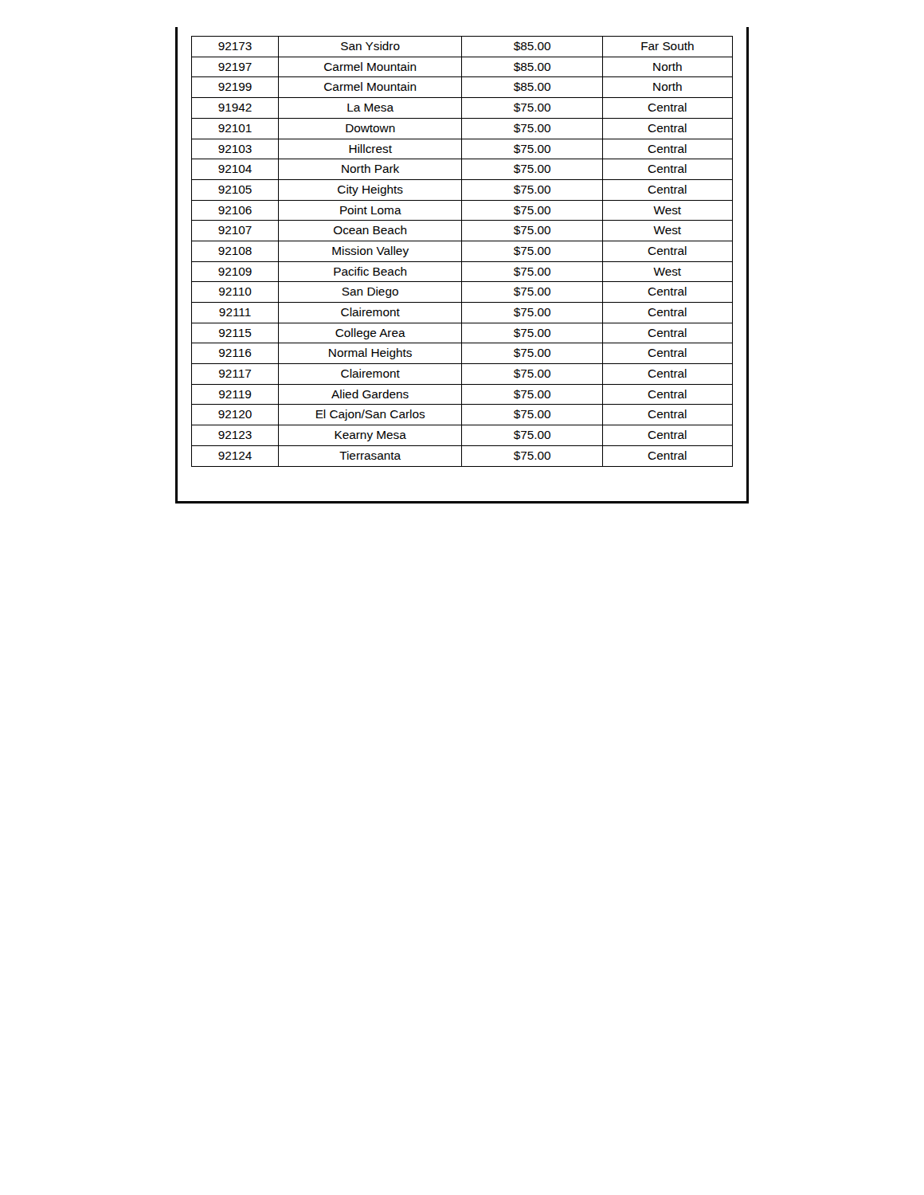| 92173 | San Ysidro | $85.00 | Far South |
| 92197 | Carmel Mountain | $85.00 | North |
| 92199 | Carmel Mountain | $85.00 | North |
| 91942 | La Mesa | $75.00 | Central |
| 92101 | Dowtown | $75.00 | Central |
| 92103 | Hillcrest | $75.00 | Central |
| 92104 | North Park | $75.00 | Central |
| 92105 | City Heights | $75.00 | Central |
| 92106 | Point Loma | $75.00 | West |
| 92107 | Ocean Beach | $75.00 | West |
| 92108 | Mission Valley | $75.00 | Central |
| 92109 | Pacific Beach | $75.00 | West |
| 92110 | San Diego | $75.00 | Central |
| 92111 | Clairemont | $75.00 | Central |
| 92115 | College Area | $75.00 | Central |
| 92116 | Normal Heights | $75.00 | Central |
| 92117 | Clairemont | $75.00 | Central |
| 92119 | Alied Gardens | $75.00 | Central |
| 92120 | El Cajon/San Carlos | $75.00 | Central |
| 92123 | Kearny Mesa | $75.00 | Central |
| 92124 | Tierrasanta | $75.00 | Central |